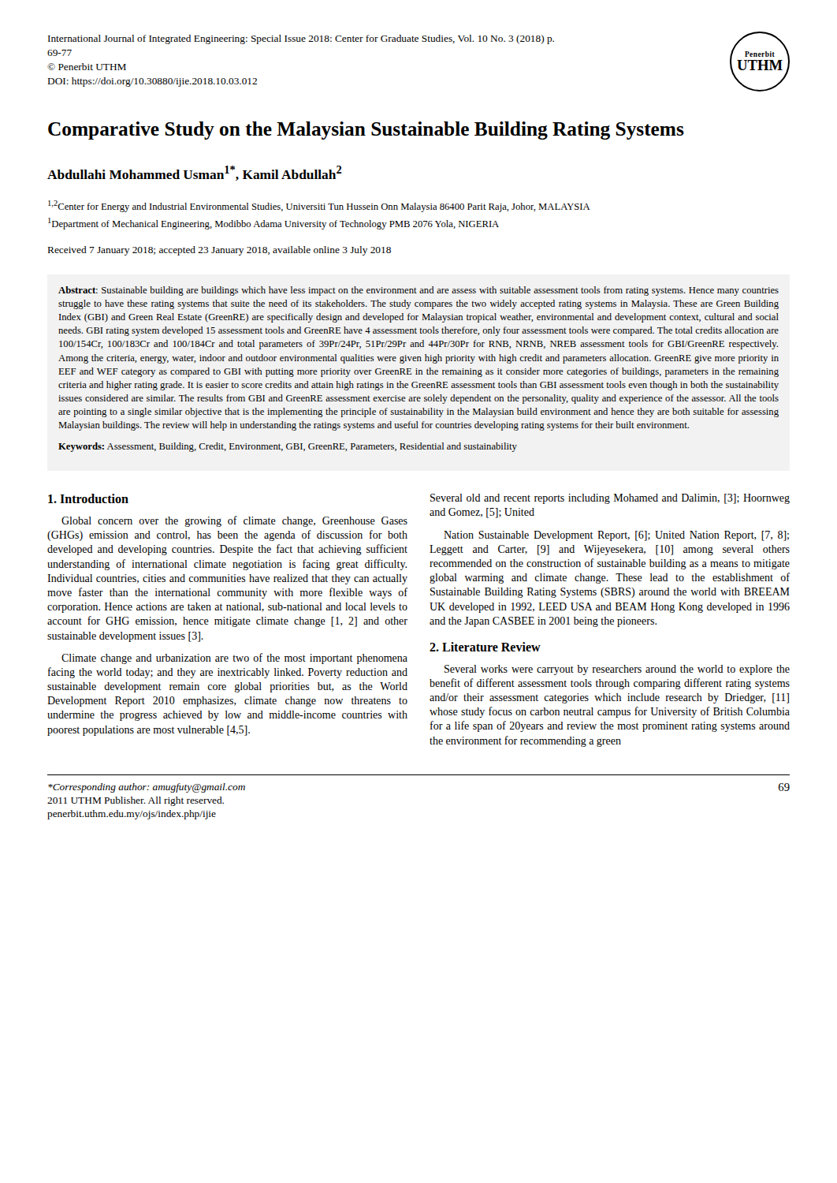International Journal of Integrated Engineering: Special Issue 2018: Center for Graduate Studies, Vol. 10 No. 3 (2018) p. 69-77
© Penerbit UTHM
DOI: https://doi.org/10.30880/ijie.2018.10.03.012
Penerbit UTHM
Comparative Study on the Malaysian Sustainable Building Rating Systems
Abdullahi Mohammed Usman1*, Kamil Abdullah2
1,2Center for Energy and Industrial Environmental Studies, Universiti Tun Hussein Onn Malaysia 86400 Parit Raja, Johor, MALAYSIA
1Department of Mechanical Engineering, Modibbo Adama University of Technology PMB 2076 Yola, NIGERIA
Received 7 January 2018; accepted 23 January 2018, available online 3 July 2018
Abstract: Sustainable building are buildings which have less impact on the environment and are assess with suitable assessment tools from rating systems. Hence many countries struggle to have these rating systems that suite the need of its stakeholders. The study compares the two widely accepted rating systems in Malaysia. These are Green Building Index (GBI) and Green Real Estate (GreenRE) are specifically design and developed for Malaysian tropical weather, environmental and development context, cultural and social needs. GBI rating system developed 15 assessment tools and GreenRE have 4 assessment tools therefore, only four assessment tools were compared. The total credits allocation are 100/154Cr, 100/183Cr and 100/184Cr and total parameters of 39Pr/24Pr, 51Pr/29Pr and 44Pr/30Pr for RNB, NRNB, NREB assessment tools for GBI/GreenRE respectively. Among the criteria, energy, water, indoor and outdoor environmental qualities were given high priority with high credit and parameters allocation. GreenRE give more priority in EEF and WEF category as compared to GBI with putting more priority over GreenRE in the remaining as it consider more categories of buildings, parameters in the remaining criteria and higher rating grade. It is easier to score credits and attain high ratings in the GreenRE assessment tools than GBI assessment tools even though in both the sustainability issues considered are similar. The results from GBI and GreenRE assessment exercise are solely dependent on the personality, quality and experience of the assessor. All the tools are pointing to a single similar objective that is the implementing the principle of sustainability in the Malaysian build environment and hence they are both suitable for assessing Malaysian buildings. The review will help in understanding the ratings systems and useful for countries developing rating systems for their built environment.
Keywords: Assessment, Building, Credit, Environment, GBI, GreenRE, Parameters, Residential and sustainability
1. Introduction
Global concern over the growing of climate change, Greenhouse Gases (GHGs) emission and control, has been the agenda of discussion for both developed and developing countries. Despite the fact that achieving sufficient understanding of international climate negotiation is facing great difficulty. Individual countries, cities and communities have realized that they can actually move faster than the international community with more flexible ways of corporation. Hence actions are taken at national, sub-national and local levels to account for GHG emission, hence mitigate climate change [1, 2] and other sustainable development issues [3].
Climate change and urbanization are two of the most important phenomena facing the world today; and they are inextricably linked. Poverty reduction and sustainable development remain core global priorities but, as the World Development Report 2010 emphasizes, climate change now threatens to undermine the progress achieved by low and middle-income countries with poorest populations are most vulnerable [4,5].
Several old and recent reports including Mohamed and Dalimin, [3]; Hoornweg and Gomez, [5]; United
Nation Sustainable Development Report, [6]; United Nation Report, [7, 8]; Leggett and Carter, [9] and Wijeyesekera, [10] among several others recommended on the construction of sustainable building as a means to mitigate global warming and climate change. These lead to the establishment of Sustainable Building Rating Systems (SBRS) around the world with BREEAM UK developed in 1992, LEED USA and BEAM Hong Kong developed in 1996 and the Japan CASBEE in 2001 being the pioneers.
2. Literature Review
Several works were carryout by researchers around the world to explore the benefit of different assessment tools through comparing different rating systems and/or their assessment categories which include research by Driedger, [11] whose study focus on carbon neutral campus for University of British Columbia for a life span of 20years and review the most prominent rating systems around the environment for recommending a green
*Corresponding author: amugfuty@gmail.com
2011 UTHM Publisher. All right reserved.
penerbit.uthm.edu.my/ojs/index.php/ijie
69